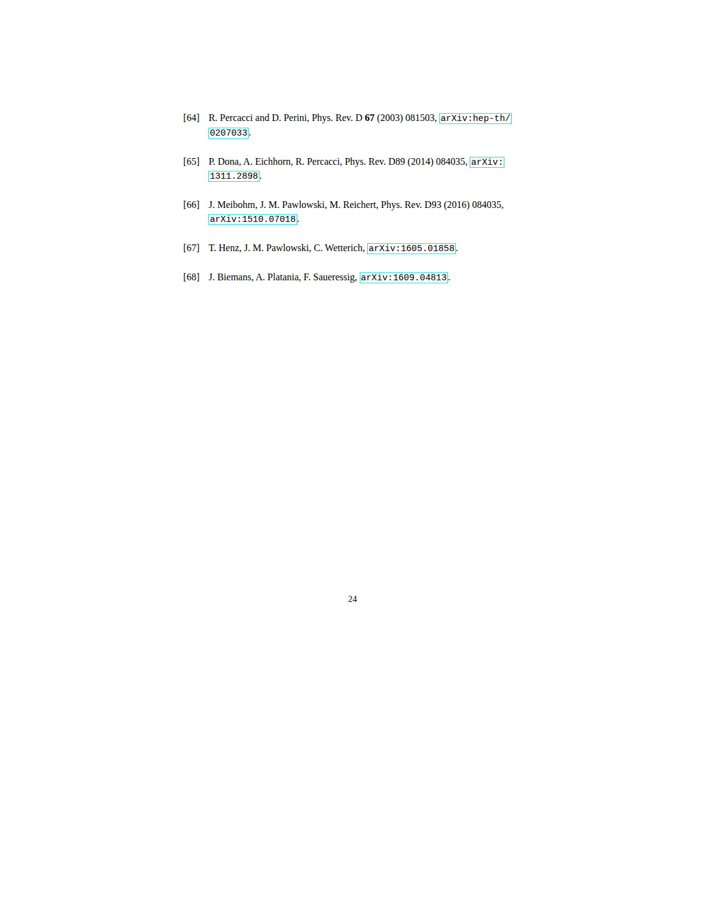[64] R. Percacci and D. Perini, Phys. Rev. D 67 (2003) 081503, arXiv:hep-th/
0207033.
[65] P. Dona, A. Eichhorn, R. Percacci, Phys. Rev. D89 (2014) 084035, arXiv:
1311.2898.
[66] J. Meibohm, J. M. Pawlowski, M. Reichert, Phys. Rev. D93 (2016) 084035,
arXiv:1510.07018.
[67] T. Henz, J. M. Pawlowski, C. Wetterich, arXiv:1605.01858.
[68] J. Biemans, A. Platania, F. Saueressig, arXiv:1609.04813.
24